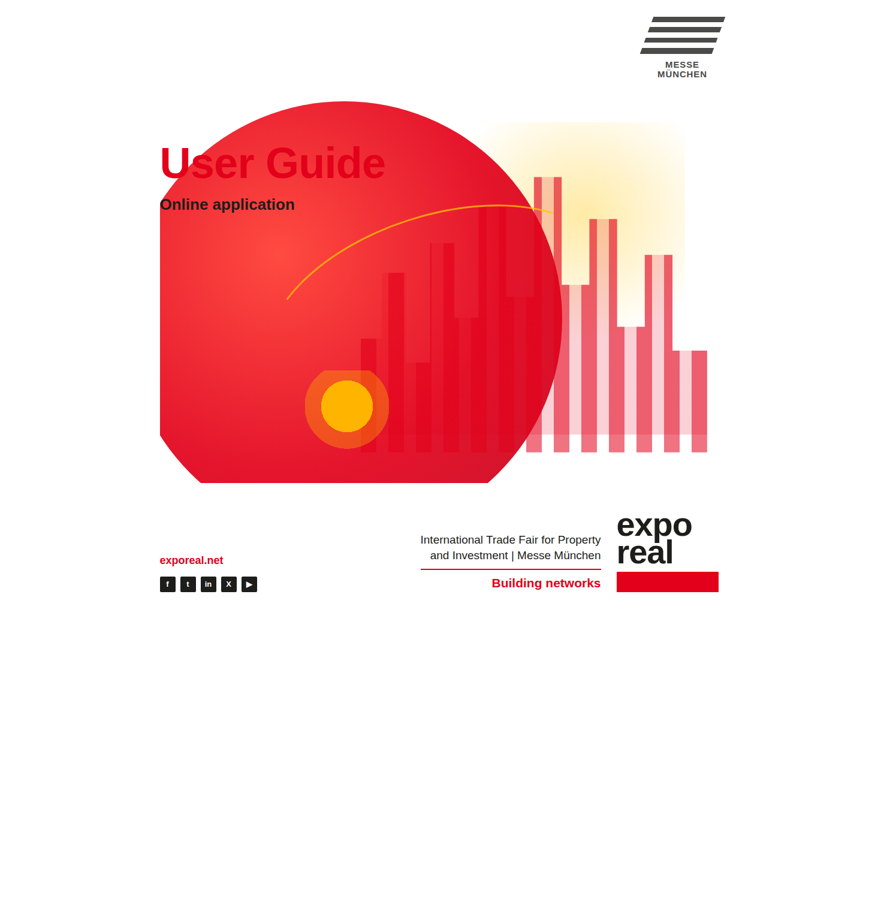MESSE
MÜNCHEN
User Guide
Online application
exporeal.net f t in X ▶
International Trade Fair for Property
and Investment | Messe München
Building networks
expo
real